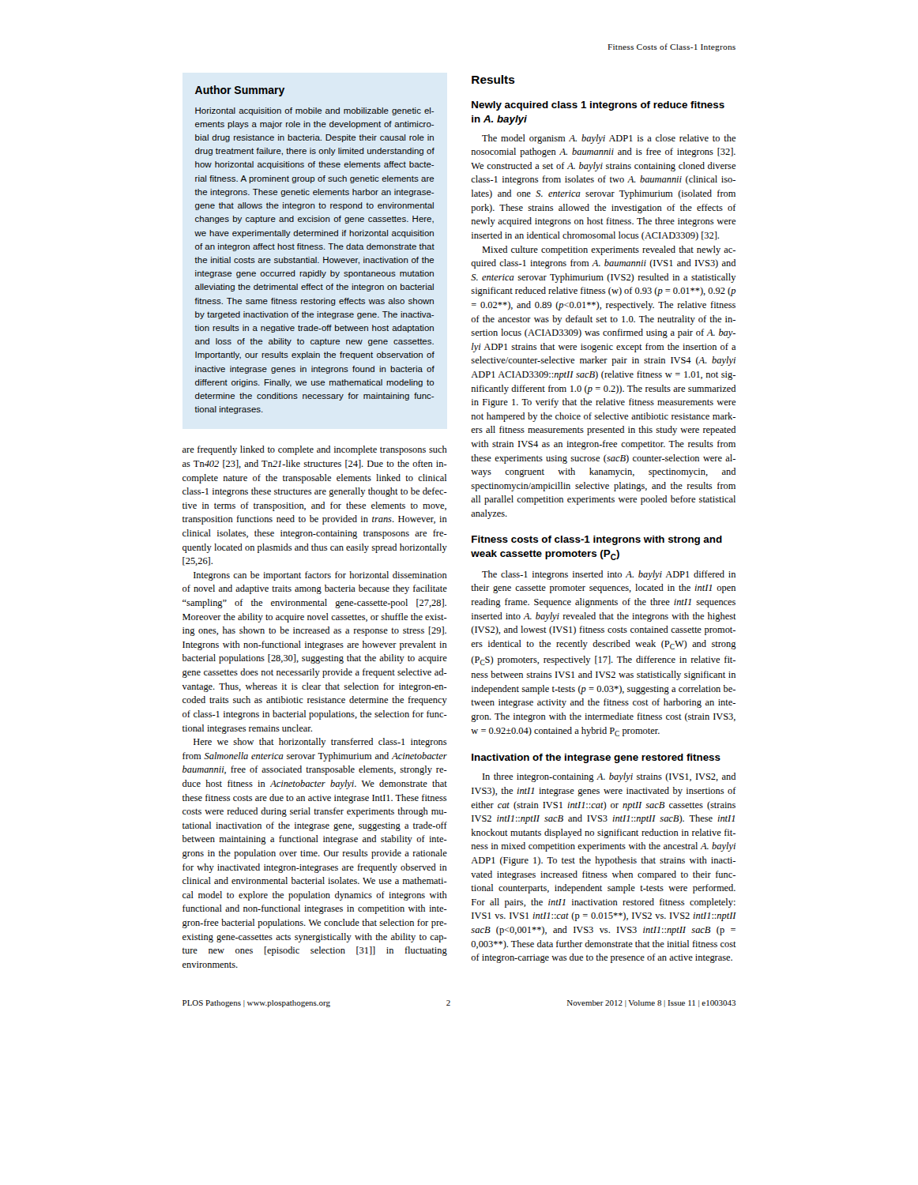Fitness Costs of Class-1 Integrons
Author Summary
Horizontal acquisition of mobile and mobilizable genetic elements plays a major role in the development of antimicrobial drug resistance in bacteria. Despite their causal role in drug treatment failure, there is only limited understanding of how horizontal acquisitions of these elements affect bacterial fitness. A prominent group of such genetic elements are the integrons. These genetic elements harbor an integrase-gene that allows the integron to respond to environmental changes by capture and excision of gene cassettes. Here, we have experimentally determined if horizontal acquisition of an integron affect host fitness. The data demonstrate that the initial costs are substantial. However, inactivation of the integrase gene occurred rapidly by spontaneous mutation alleviating the detrimental effect of the integron on bacterial fitness. The same fitness restoring effects was also shown by targeted inactivation of the integrase gene. The inactivation results in a negative trade-off between host adaptation and loss of the ability to capture new gene cassettes. Importantly, our results explain the frequent observation of inactive integrase genes in integrons found in bacteria of different origins. Finally, we use mathematical modeling to determine the conditions necessary for maintaining functional integrases.
are frequently linked to complete and incomplete transposons such as Tn402 [23], and Tn21-like structures [24]. Due to the often incomplete nature of the transposable elements linked to clinical class-1 integrons these structures are generally thought to be defective in terms of transposition, and for these elements to move, transposition functions need to be provided in trans. However, in clinical isolates, these integron-containing transposons are frequently located on plasmids and thus can easily spread horizontally [25,26].
Integrons can be important factors for horizontal dissemination of novel and adaptive traits among bacteria because they facilitate “sampling” of the environmental gene-cassette-pool [27,28]. Moreover the ability to acquire novel cassettes, or shuffle the existing ones, has shown to be increased as a response to stress [29]. Integrons with non-functional integrases are however prevalent in bacterial populations [28,30], suggesting that the ability to acquire gene cassettes does not necessarily provide a frequent selective advantage. Thus, whereas it is clear that selection for integron-encoded traits such as antibiotic resistance determine the frequency of class-1 integrons in bacterial populations, the selection for functional integrases remains unclear.
Here we show that horizontally transferred class-1 integrons from Salmonella enterica serovar Typhimurium and Acinetobacter baumannii, free of associated transposable elements, strongly reduce host fitness in Acinetobacter baylyi. We demonstrate that these fitness costs are due to an active integrase IntI1. These fitness costs were reduced during serial transfer experiments through mutational inactivation of the integrase gene, suggesting a trade-off between maintaining a functional integrase and stability of integrons in the population over time. Our results provide a rationale for why inactivated integron-integrases are frequently observed in clinical and environmental bacterial isolates. We use a mathematical model to explore the population dynamics of integrons with functional and non-functional integrases in competition with integron-free bacterial populations. We conclude that selection for pre-existing gene-cassettes acts synergistically with the ability to capture new ones [episodic selection [31]] in fluctuating environments.
Results
Newly acquired class 1 integrons of reduce fitness in A. baylyi
The model organism A. baylyi ADP1 is a close relative to the nosocomial pathogen A. baumannii and is free of integrons [32]. We constructed a set of A. baylyi strains containing cloned diverse class-1 integrons from isolates of two A. baumannii (clinical isolates) and one S. enterica serovar Typhimurium (isolated from pork). These strains allowed the investigation of the effects of newly acquired integrons on host fitness. The three integrons were inserted in an identical chromosomal locus (ACIAD3309) [32].
Mixed culture competition experiments revealed that newly acquired class-1 integrons from A. baumannii (IVS1 and IVS3) and S. enterica serovar Typhimurium (IVS2) resulted in a statistically significant reduced relative fitness (w) of 0.93 (p = 0.01**), 0.92 (p = 0.02**), and 0.89 (p<0.01**), respectively. The relative fitness of the ancestor was by default set to 1.0. The neutrality of the insertion locus (ACIAD3309) was confirmed using a pair of A. baylyi ADP1 strains that were isogenic except from the insertion of a selective/counter-selective marker pair in strain IVS4 (A. baylyi ADP1 ACIAD3309::nptII sacB) (relative fitness w = 1.01, not significantly different from 1.0 (p = 0.2)). The results are summarized in Figure 1. To verify that the relative fitness measurements were not hampered by the choice of selective antibiotic resistance markers all fitness measurements presented in this study were repeated with strain IVS4 as an integron-free competitor. The results from these experiments using sucrose (sacB) counter-selection were always congruent with kanamycin, spectinomycin, and spectinomycin/ampicillin selective platings, and the results from all parallel competition experiments were pooled before statistical analyzes.
Fitness costs of class-1 integrons with strong and weak cassette promoters (PC)
The class-1 integrons inserted into A. baylyi ADP1 differed in their gene cassette promoter sequences, located in the intI1 open reading frame. Sequence alignments of the three intI1 sequences inserted into A. baylyi revealed that the integrons with the highest (IVS2), and lowest (IVS1) fitness costs contained cassette promoters identical to the recently described weak (PCW) and strong (PCS) promoters, respectively [17]. The difference in relative fitness between strains IVS1 and IVS2 was statistically significant in independent sample t-tests (p = 0.03*), suggesting a correlation between integrase activity and the fitness cost of harboring an integron. The integron with the intermediate fitness cost (strain IVS3, w = 0.92±0.04) contained a hybrid PC promoter.
Inactivation of the integrase gene restored fitness
In three integron-containing A. baylyi strains (IVS1, IVS2, and IVS3), the intI1 integrase genes were inactivated by insertions of either cat (strain IVS1 intI1::cat) or nptII sacB cassettes (strains IVS2 intI1::nptII sacB and IVS3 intI1::nptII sacB). These intI1 knockout mutants displayed no significant reduction in relative fitness in mixed competition experiments with the ancestral A. baylyi ADP1 (Figure 1). To test the hypothesis that strains with inactivated integrases increased fitness when compared to their functional counterparts, independent sample t-tests were performed. For all pairs, the intI1 inactivation restored fitness completely: IVS1 vs. IVS1 intI1::cat (p = 0.015**), IVS2 vs. IVS2 intI1::nptII sacB (p<0,001**), and IVS3 vs. IVS3 intI1::nptII sacB (p = 0,003**). These data further demonstrate that the initial fitness cost of integron-carriage was due to the presence of an active integrase.
PLOS Pathogens | www.plospathogens.org
2
November 2012 | Volume 8 | Issue 11 | e1003043